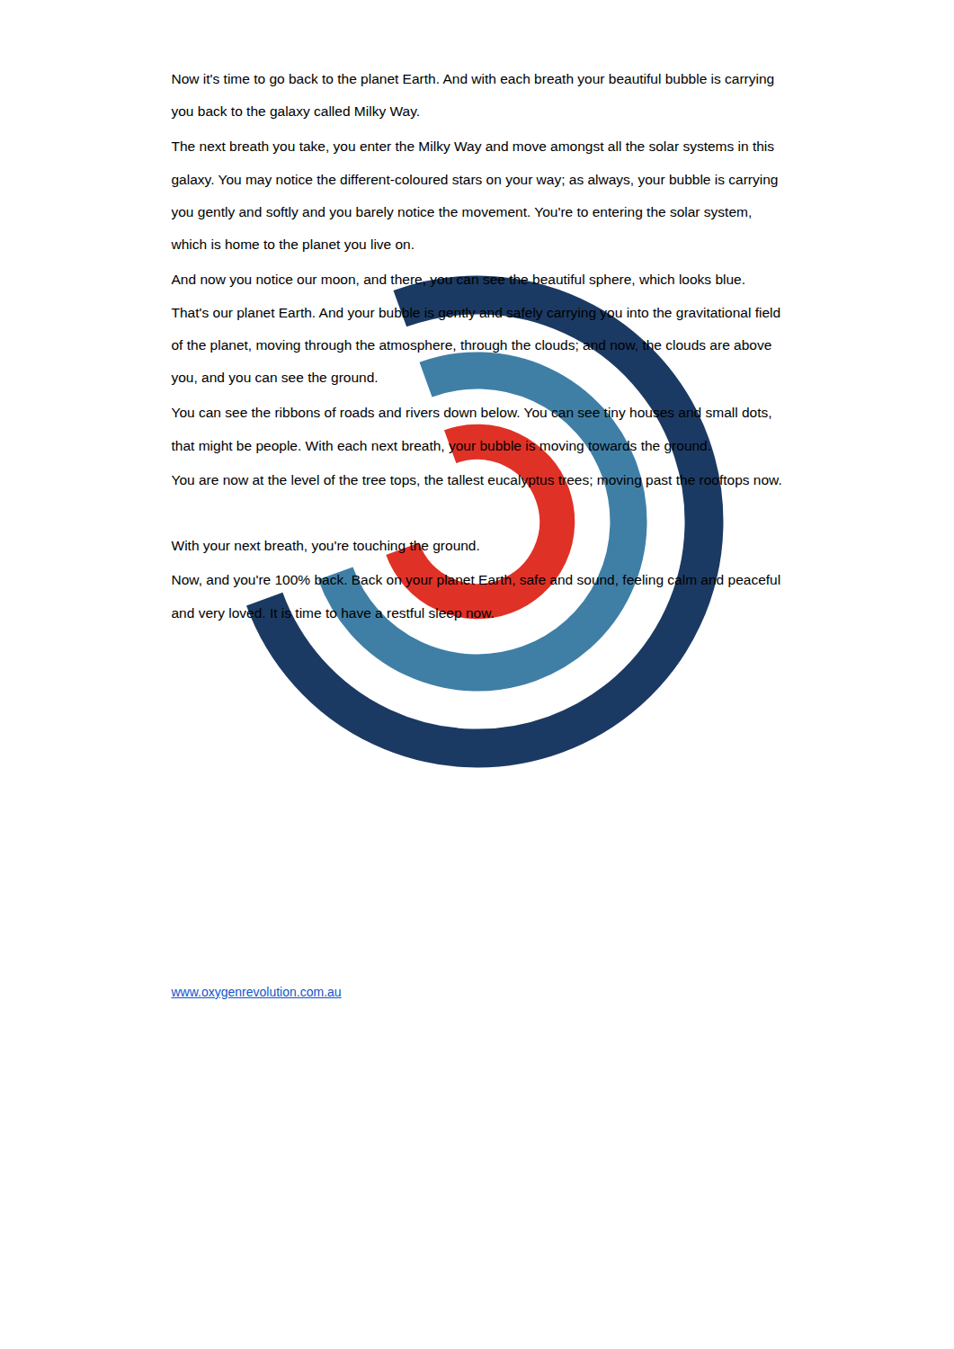Now it's time to go back to the planet Earth. And with each breath your beautiful bubble is carrying you back to the galaxy called Milky Way.
The next breath you take, you enter the Milky Way and move amongst all the solar systems in this galaxy. You may notice the different-coloured stars on your way; as always, your bubble is carrying you gently and softly and you barely notice the movement. You're to entering the solar system, which is home to the planet you live on.
And now you notice our moon, and there, you can see the beautiful sphere, which looks blue. That's our planet Earth. And your bubble is gently and safely carrying you into the gravitational field of the planet, moving through the atmosphere, through the clouds; and now, the clouds are above you, and you can see the ground.
You can see the ribbons of roads and rivers down below. You can see tiny houses and small dots, that might be people. With each next breath, your bubble is moving towards the ground.
You are now at the level of the tree tops, the tallest eucalyptus trees; moving past the rooftops now.
With your next breath, you're touching the ground.
Now, and you're 100% back. Back on your planet Earth, safe and sound, feeling calm and peaceful and very loved. It is time to have a restful sleep now.
www.oxygenrevolution.com.au